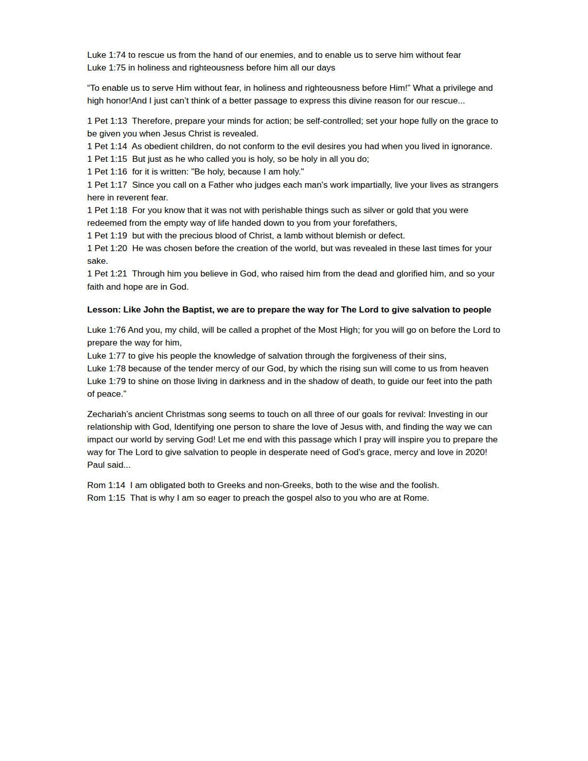Luke 1:74 to rescue us from the hand of our enemies, and to enable us to serve him without fear
Luke 1:75 in holiness and righteousness before him all our days
“To enable us to serve Him without fear, in holiness and righteousness before Him!” What a privilege and high honor!And I just can’t think of a better passage to express this divine reason for our rescue...
1 Pet 1:13 Therefore, prepare your minds for action; be self-controlled; set your hope fully on the grace to be given you when Jesus Christ is revealed.
1 Pet 1:14 As obedient children, do not conform to the evil desires you had when you lived in ignorance.
1 Pet 1:15 But just as he who called you is holy, so be holy in all you do;
1 Pet 1:16 for it is written: "Be holy, because I am holy."
1 Pet 1:17 Since you call on a Father who judges each man's work impartially, live your lives as strangers here in reverent fear.
1 Pet 1:18 For you know that it was not with perishable things such as silver or gold that you were redeemed from the empty way of life handed down to you from your forefathers,
1 Pet 1:19 but with the precious blood of Christ, a lamb without blemish or defect.
1 Pet 1:20 He was chosen before the creation of the world, but was revealed in these last times for your sake.
1 Pet 1:21 Through him you believe in God, who raised him from the dead and glorified him, and so your faith and hope are in God.
Lesson: Like John the Baptist, we are to prepare the way for The Lord to give salvation to people
Luke 1:76 And you, my child, will be called a prophet of the Most High; for you will go on before the Lord to prepare the way for him,
Luke 1:77 to give his people the knowledge of salvation through the forgiveness of their sins,
Luke 1:78 because of the tender mercy of our God, by which the rising sun will come to us from heaven
Luke 1:79 to shine on those living in darkness and in the shadow of death, to guide our feet into the path of peace.”
Zechariah’s ancient Christmas song seems to touch on all three of our goals for revival: Investing in our relationship with God, Identifying one person to share the love of Jesus with, and finding the way we can impact our world by serving God! Let me end with this passage which I pray will inspire you to prepare the way for The Lord to give salvation to people in desperate need of God’s grace, mercy and love in 2020! Paul said...
Rom 1:14 I am obligated both to Greeks and non-Greeks, both to the wise and the foolish.
Rom 1:15 That is why I am so eager to preach the gospel also to you who are at Rome.